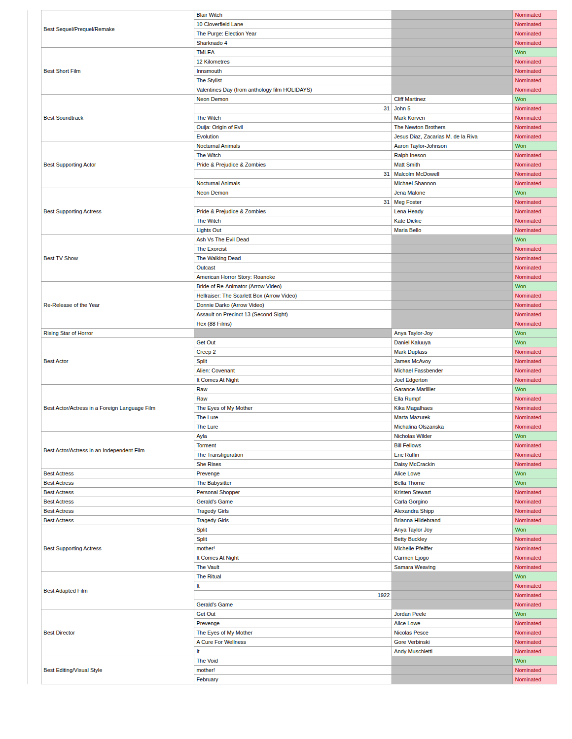| | | Best Sequel/Prequel/Remake | Blair Witch | | Nominated |
| | | 10 Cloverfield Lane | | Nominated |
| | | The Purge: Election Year | | Nominated |
| | | Sharknado 4 | | Nominated |
| | | Best Short Film | TMLEA | | Won |
| | | 12 Kilometres | | Nominated |
| | | Innsmouth | | Nominated |
| | | The Stylist | | Nominated |
| | | Valentines Day (from anthology film HOLIDAYS) | | Nominated |
| | | Best Soundtrack | Neon Demon | Cliff Martinez | Won |
| | | 31 | John 5 | Nominated |
| | | The Witch | Mark Korven | Nominated |
| | | Ouija: Origin of Evil | The Newton Brothers | Nominated |
| | | Evolution | Jesus Diaz, Zacarias M. de la Riva | Nominated |
| | | Best Supporting Actor | Nocturnal Animals | Aaron Taylor-Johnson | Won |
| | | The Witch | Ralph Ineson | Nominated |
| | | Pride & Prejudice & Zombies | Matt Smith | Nominated |
| | | 31 | Malcolm McDowell | Nominated |
| | | Nocturnal Animals | Michael Shannon | Nominated |
| | | Best Supporting Actress | Neon Demon | Jena Malone | Won |
| | | 31 | Meg Foster | Nominated |
| | | Pride & Prejudice & Zombies | Lena Heady | Nominated |
| | | The Witch | Kate Dickie | Nominated |
| | | Lights Out | Maria Bello | Nominated |
| | | Best TV Show | Ash Vs The Evil Dead | | Won |
| | | The Exorcist | | Nominated |
| | | The Walking Dead | | Nominated |
| | | Outcast | | Nominated |
| | | American Horror Story: Roanoke | | Nominated |
| | | Re-Release of the Year | Bride of Re-Animator (Arrow Video) | | Won |
| | | Hellraiser: The Scarlett Box (Arrow Video) | | Nominated |
| | | Donnie Darko (Arrow Video) | | Nominated |
| | | Assault on Precinct 13 (Second Sight) | | Nominated |
| | | Hex (88 Films) | | Nominated |
| | | Rising Star of Horror | | Anya Taylor-Joy | Won |
| | | Best Actor | Get Out | Daniel Kaluuya | Won |
| | Creep 2 | Mark Duplass | Nominated |
| | Split | James McAvoy | Nominated |
| | Alien: Covenant | Michael Fassbender | Nominated |
| | It Comes At Night | Joel Edgerton | Nominated |
| | Best Actor/Actress in a Foreign Language Film | Raw | Garance Marillier | Won |
| | Raw | Ella Rumpf | Nominated |
| | The Eyes of My Mother | Kika Magalhaes | Nominated |
| | The Lure | Marta Mazurek | Nominated |
| | The Lure | Michalina Olszanska | Nominated |
| | Best Actor/Actress in an Independent Film | Ayla | Nicholas Wilder | Won |
| | Torment | Bill Fellows | Nominated |
| | The Transfiguration | Eric Ruffin | Nominated |
| | She Rises | Daisy McCrackin | Nominated |
| | Best Actress | Prevenge | Alice Lowe | Won |
| | Best Actress | The Babysitter | Bella Thorne | Won |
| | Best Actress | Personal Shopper | Kristen Stewart | Nominated |
| | Best Actress | Gerald's Game | Carla Gorgino | Nominated |
| | Best Actress | Tragedy Girls | Alexandra Shipp | Nominated |
| | Best Actress | Tragedy Girls | Brianna Hildebrand | Nominated |
| | Best Supporting Actress | Split | Anya Taylor Joy | Won |
| | Split | Betty Buckley | Nominated |
| | mother! | Michelle Pfeiffer | Nominated |
| | It Comes At Night | Carmen Ejogo | Nominated |
| | The Vault | Samara Weaving | Nominated |
| | Best Adapted Film | The Ritual | | Won |
| | It | | Nominated |
| | 1922 | | Nominated |
| | Gerald's Game | | Nominated |
| | Best Director | Get Out | Jordan Peele | Won |
| | Prevenge | Alice Lowe | Nominated |
| | The Eyes of My Mother | Nicolas Pesce | Nominated |
| | A Cure For Wellness | Gore Verbinski | Nominated |
| | It | Andy Muschietti | Nominated |
| | Best Editing/Visual Style | The Void | | Won |
| | mother! | | Nominated |
| | February | | Nominated |